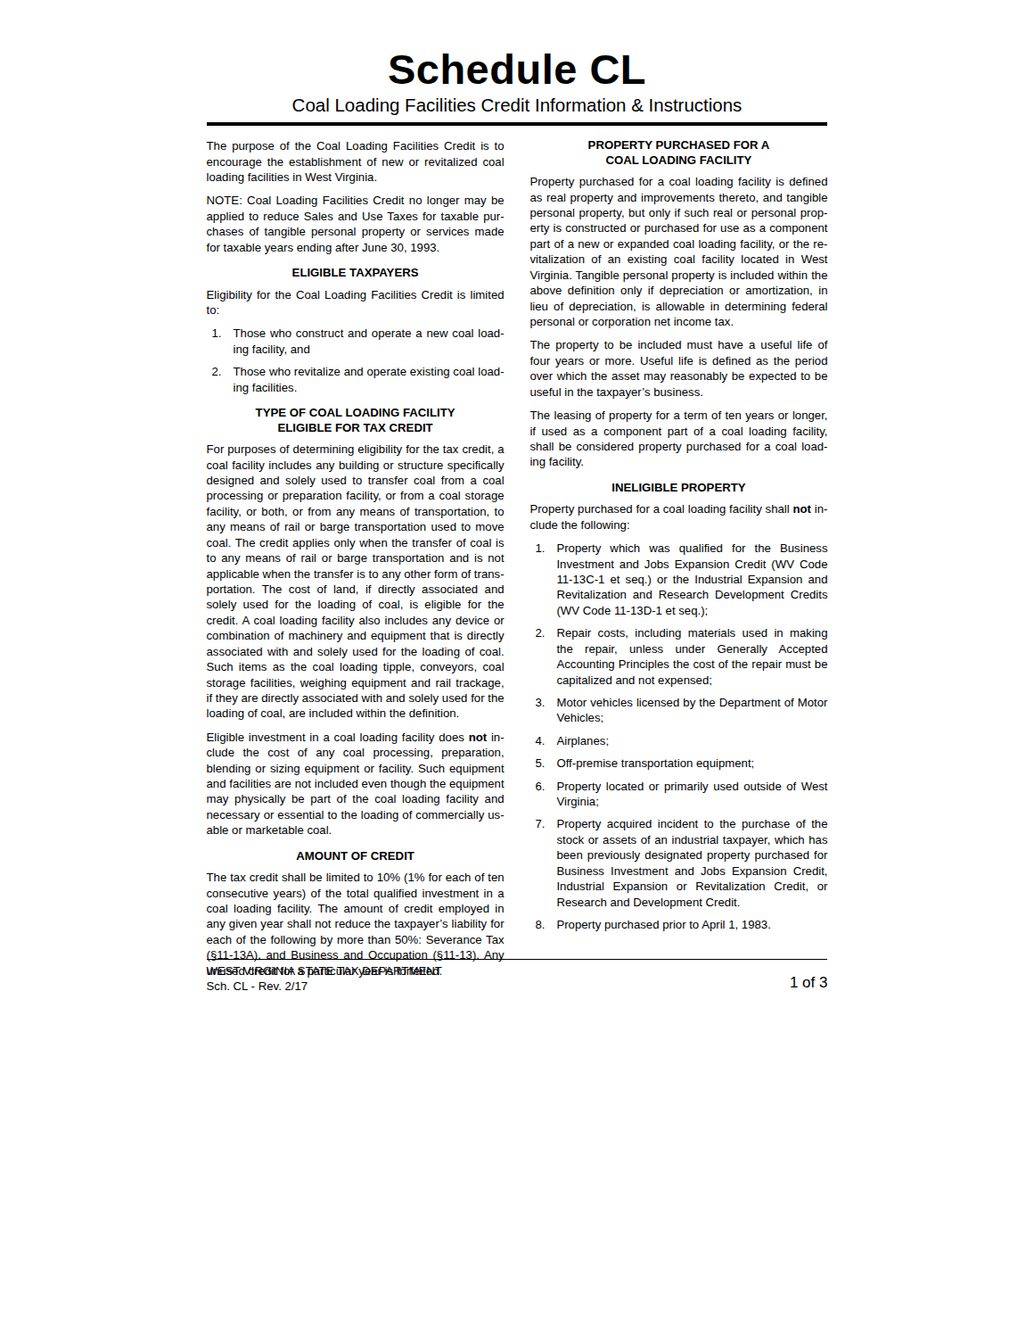Schedule CL
Coal Loading Facilities Credit Information & Instructions
The purpose of the Coal Loading Facilities Credit is to encourage the establishment of new or revitalized coal loading facilities in West Virginia.
NOTE: Coal Loading Facilities Credit no longer may be applied to reduce Sales and Use Taxes for taxable purchases of tangible personal property or services made for taxable years ending after June 30, 1993.
Eligible Taxpayers
Eligibility for the Coal Loading Facilities Credit is limited to:
Those who construct and operate a new coal loading facility, and
Those who revitalize and operate existing coal loading facilities.
Type of Coal Loading Facility
Eligible for Tax Credit
For purposes of determining eligibility for the tax credit, a coal facility includes any building or structure specifically designed and solely used to transfer coal from a coal processing or preparation facility, or from a coal storage facility, or both, or from any means of transportation, to any means of rail or barge transportation used to move coal. The credit applies only when the transfer of coal is to any means of rail or barge transportation and is not applicable when the transfer is to any other form of transportation. The cost of land, if directly associated and solely used for the loading of coal, is eligible for the credit. A coal loading facility also includes any device or combination of machinery and equipment that is directly associated with and solely used for the loading of coal. Such items as the coal loading tipple, conveyors, coal storage facilities, weighing equipment and rail trackage, if they are directly associated with and solely used for the loading of coal, are included within the definition.
Eligible investment in a coal loading facility does not include the cost of any coal processing, preparation, blending or sizing equipment or facility. Such equipment and facilities are not included even though the equipment may physically be part of the coal loading facility and necessary or essential to the loading of commercially usable or marketable coal.
Amount of Credit
The tax credit shall be limited to 10% (1% for each of ten consecutive years) of the total qualified investment in a coal loading facility. The amount of credit employed in any given year shall not reduce the taxpayer’s liability for each of the following by more than 50%: Severance Tax (§11-13A), and Business and Occupation (§11-13). Any unused credit for a particular year is forfeited.
Property Purchased for a
Coal Loading Facility
Property purchased for a coal loading facility is defined as real property and improvements thereto, and tangible personal property, but only if such real or personal property is constructed or purchased for use as a component part of a new or expanded coal loading facility, or the revitalization of an existing coal facility located in West Virginia. Tangible personal property is included within the above definition only if depreciation or amortization, in lieu of depreciation, is allowable in determining federal personal or corporation net income tax.
The property to be included must have a useful life of four years or more. Useful life is defined as the period over which the asset may reasonably be expected to be useful in the taxpayer’s business.
The leasing of property for a term of ten years or longer, if used as a component part of a coal loading facility, shall be considered property purchased for a coal loading facility.
Ineligible Property
Property purchased for a coal loading facility shall not include the following:
Property which was qualified for the Business Investment and Jobs Expansion Credit (WV Code 11-13C-1 et seq.) or the Industrial Expansion and Revitalization and Research Development Credits (WV Code 11-13D-1 et seq.);
Repair costs, including materials used in making the repair, unless under Generally Accepted Accounting Principles the cost of the repair must be capitalized and not expensed;
Motor vehicles licensed by the Department of Motor Vehicles;
Airplanes;
Off-premise transportation equipment;
Property located or primarily used outside of West Virginia;
Property acquired incident to the purchase of the stock or assets of an industrial taxpayer, which has been previously designated property purchased for Business Investment and Jobs Expansion Credit, Industrial Expansion or Revitalization Credit, or Research and Development Credit.
Property purchased prior to April 1, 1983.
WEST VIRGINIA STATE TAX DEPARTMENT
Sch. CL - Rev. 2/17
1 of 3